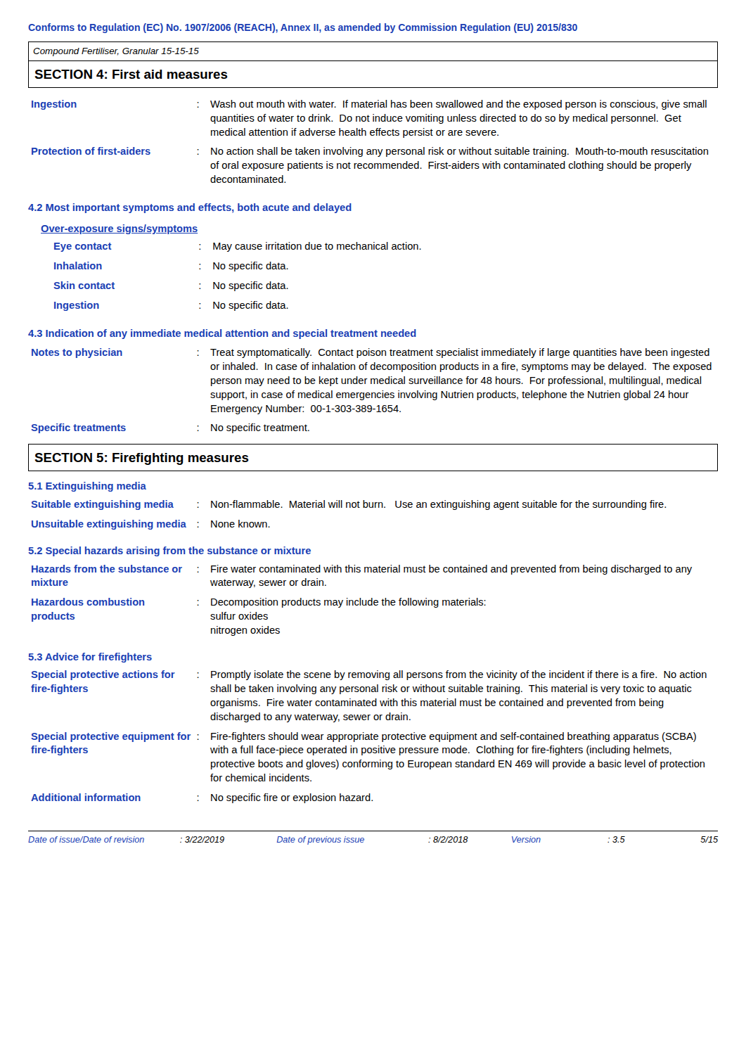Conforms to Regulation (EC) No. 1907/2006 (REACH), Annex II, as amended by Commission Regulation (EU) 2015/830
Compound Fertiliser, Granular 15-15-15
SECTION 4: First aid measures
| Ingestion | : | Wash out mouth with water. If material has been swallowed and the exposed person is conscious, give small quantities of water to drink. Do not induce vomiting unless directed to do so by medical personnel. Get medical attention if adverse health effects persist or are severe. |
| Protection of first-aiders | : | No action shall be taken involving any personal risk or without suitable training. Mouth-to-mouth resuscitation of oral exposure patients is not recommended. First-aiders with contaminated clothing should be properly decontaminated. |
4.2 Most important symptoms and effects, both acute and delayed
Over-exposure signs/symptoms
| Eye contact | : | May cause irritation due to mechanical action. |
| Inhalation | : | No specific data. |
| Skin contact | : | No specific data. |
| Ingestion | : | No specific data. |
4.3 Indication of any immediate medical attention and special treatment needed
| Notes to physician | : | Treat symptomatically. Contact poison treatment specialist immediately if large quantities have been ingested or inhaled. In case of inhalation of decomposition products in a fire, symptoms may be delayed. The exposed person may need to be kept under medical surveillance for 48 hours. For professional, multilingual, medical support, in case of medical emergencies involving Nutrien products, telephone the Nutrien global 24 hour Emergency Number: 00-1-303-389-1654. |
| Specific treatments | : | No specific treatment. |
SECTION 5: Firefighting measures
5.1 Extinguishing media
| Suitable extinguishing media | : | Non-flammable. Material will not burn. Use an extinguishing agent suitable for the surrounding fire. |
| Unsuitable extinguishing media | : | None known. |
5.2 Special hazards arising from the substance or mixture
| Hazards from the substance or mixture | : | Fire water contaminated with this material must be contained and prevented from being discharged to any waterway, sewer or drain. |
| Hazardous combustion products | : | Decomposition products may include the following materials: sulfur oxides nitrogen oxides |
5.3 Advice for firefighters
| Special protective actions for fire-fighters | : | Promptly isolate the scene by removing all persons from the vicinity of the incident if there is a fire. No action shall be taken involving any personal risk or without suitable training. This material is very toxic to aquatic organisms. Fire water contaminated with this material must be contained and prevented from being discharged to any waterway, sewer or drain. |
| Special protective equipment for fire-fighters | : | Fire-fighters should wear appropriate protective equipment and self-contained breathing apparatus (SCBA) with a full face-piece operated in positive pressure mode. Clothing for fire-fighters (including helmets, protective boots and gloves) conforming to European standard EN 469 will provide a basic level of protection for chemical incidents. |
| Additional information | : | No specific fire or explosion hazard. |
Date of issue/Date of revision
: 3/22/2019
Date of previous issue
: 8/2/2018
Version
: 3.5
5/15